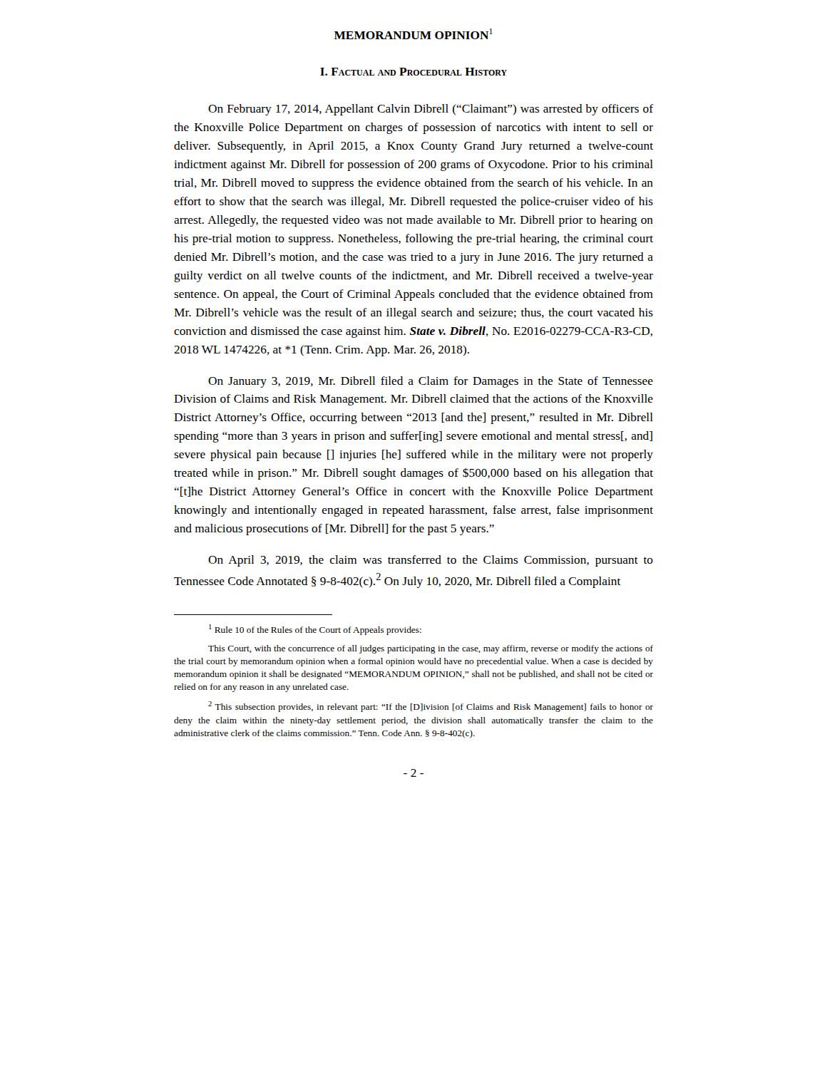MEMORANDUM OPINION1
I. Factual and Procedural History
On February 17, 2014, Appellant Calvin Dibrell (“Claimant”) was arrested by officers of the Knoxville Police Department on charges of possession of narcotics with intent to sell or deliver. Subsequently, in April 2015, a Knox County Grand Jury returned a twelve-count indictment against Mr. Dibrell for possession of 200 grams of Oxycodone. Prior to his criminal trial, Mr. Dibrell moved to suppress the evidence obtained from the search of his vehicle. In an effort to show that the search was illegal, Mr. Dibrell requested the police-cruiser video of his arrest. Allegedly, the requested video was not made available to Mr. Dibrell prior to hearing on his pre-trial motion to suppress. Nonetheless, following the pre-trial hearing, the criminal court denied Mr. Dibrell’s motion, and the case was tried to a jury in June 2016. The jury returned a guilty verdict on all twelve counts of the indictment, and Mr. Dibrell received a twelve-year sentence. On appeal, the Court of Criminal Appeals concluded that the evidence obtained from Mr. Dibrell’s vehicle was the result of an illegal search and seizure; thus, the court vacated his conviction and dismissed the case against him. State v. Dibrell, No. E2016-02279-CCA-R3-CD, 2018 WL 1474226, at *1 (Tenn. Crim. App. Mar. 26, 2018).
On January 3, 2019, Mr. Dibrell filed a Claim for Damages in the State of Tennessee Division of Claims and Risk Management. Mr. Dibrell claimed that the actions of the Knoxville District Attorney’s Office, occurring between “2013 [and the] present,” resulted in Mr. Dibrell spending “more than 3 years in prison and suffer[ing] severe emotional and mental stress[, and] severe physical pain because [] injuries [he] suffered while in the military were not properly treated while in prison.” Mr. Dibrell sought damages of $500,000 based on his allegation that “[t]he District Attorney General’s Office in concert with the Knoxville Police Department knowingly and intentionally engaged in repeated harassment, false arrest, false imprisonment and malicious prosecutions of [Mr. Dibrell] for the past 5 years.”
On April 3, 2019, the claim was transferred to the Claims Commission, pursuant to Tennessee Code Annotated § 9-8-402(c).2 On July 10, 2020, Mr. Dibrell filed a Complaint
1 Rule 10 of the Rules of the Court of Appeals provides:
This Court, with the concurrence of all judges participating in the case, may affirm, reverse or modify the actions of the trial court by memorandum opinion when a formal opinion would have no precedential value. When a case is decided by memorandum opinion it shall be designated “MEMORANDUM OPINION,” shall not be published, and shall not be cited or relied on for any reason in any unrelated case.
2 This subsection provides, in relevant part: “If the [D]ivision [of Claims and Risk Management] fails to honor or deny the claim within the ninety-day settlement period, the division shall automatically transfer the claim to the administrative clerk of the claims commission.” Tenn. Code Ann. § 9-8-402(c).
- 2 -